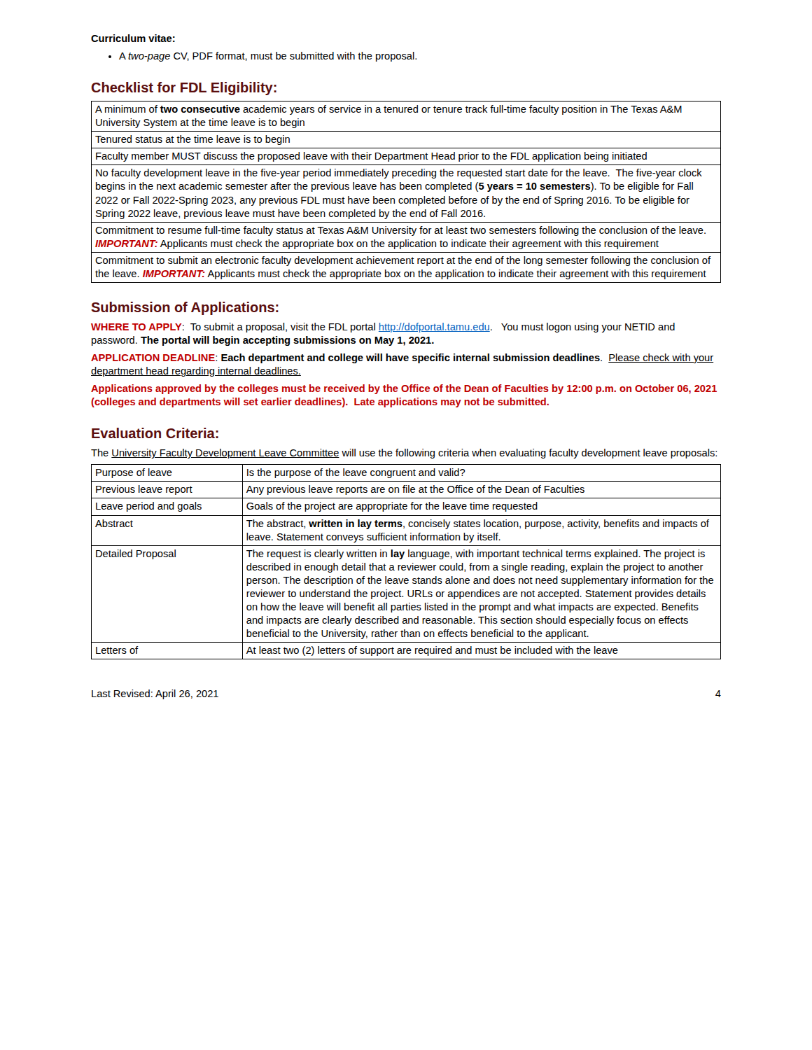Curriculum vitae:
A two-page CV, PDF format, must be submitted with the proposal.
Checklist for FDL Eligibility:
| A minimum of two consecutive academic years of service in a tenured or tenure track full-time faculty position in The Texas A&M University System at the time leave is to begin |
| Tenured status at the time leave is to begin |
| Faculty member MUST discuss the proposed leave with their Department Head prior to the FDL application being initiated |
| No faculty development leave in the five-year period immediately preceding the requested start date for the leave. The five-year clock begins in the next academic semester after the previous leave has been completed ( 5 years = 10 semesters ). To be eligible for Fall 2022 or Fall 2022-Spring 2023, any previous FDL must have been completed before of by the end of Spring 2016. To be eligible for Spring 2022 leave, previous leave must have been completed by the end of Fall 2016. |
| Commitment to resume full-time faculty status at Texas A&M University for at least two semesters following the conclusion of the leave. IMPORTANT: Applicants must check the appropriate box on the application to indicate their agreement with this requirement |
| Commitment to submit an electronic faculty development achievement report at the end of the long semester following the conclusion of the leave. IMPORTANT: Applicants must check the appropriate box on the application to indicate their agreement with this requirement |
Submission of Applications:
WHERE TO APPLY: To submit a proposal, visit the FDL portal http://dofportal.tamu.edu. You must logon using your NETID and password. The portal will begin accepting submissions on May 1, 2021.
APPLICATION DEADLINE: Each department and college will have specific internal submission deadlines. Please check with your department head regarding internal deadlines.
Applications approved by the colleges must be received by the Office of the Dean of Faculties by 12:00 p.m. on October 06, 2021 (colleges and departments will set earlier deadlines). Late applications may not be submitted.
Evaluation Criteria:
The University Faculty Development Leave Committee will use the following criteria when evaluating faculty development leave proposals:
| Purpose of leave | Is the purpose of the leave congruent and valid? |
| Previous leave report | Any previous leave reports are on file at the Office of the Dean of Faculties |
| Leave period and goals | Goals of the project are appropriate for the leave time requested |
| Abstract | The abstract, written in lay terms , concisely states location, purpose, activity, benefits and impacts of leave. Statement conveys sufficient information by itself. |
| Detailed Proposal | The request is clearly written in lay language, with important technical terms explained. The project is described in enough detail that a reviewer could, from a single reading, explain the project to another person. The description of the leave stands alone and does not need supplementary information for the reviewer to understand the project. URLs or appendices are not accepted. Statement provides details on how the leave will benefit all parties listed in the prompt and what impacts are expected. Benefits and impacts are clearly described and reasonable. This section should especially focus on effects beneficial to the University, rather than on effects beneficial to the applicant. |
| Letters of | At least two (2) letters of support are required and must be included with the leave |
Last Revised: April 26, 2021
4